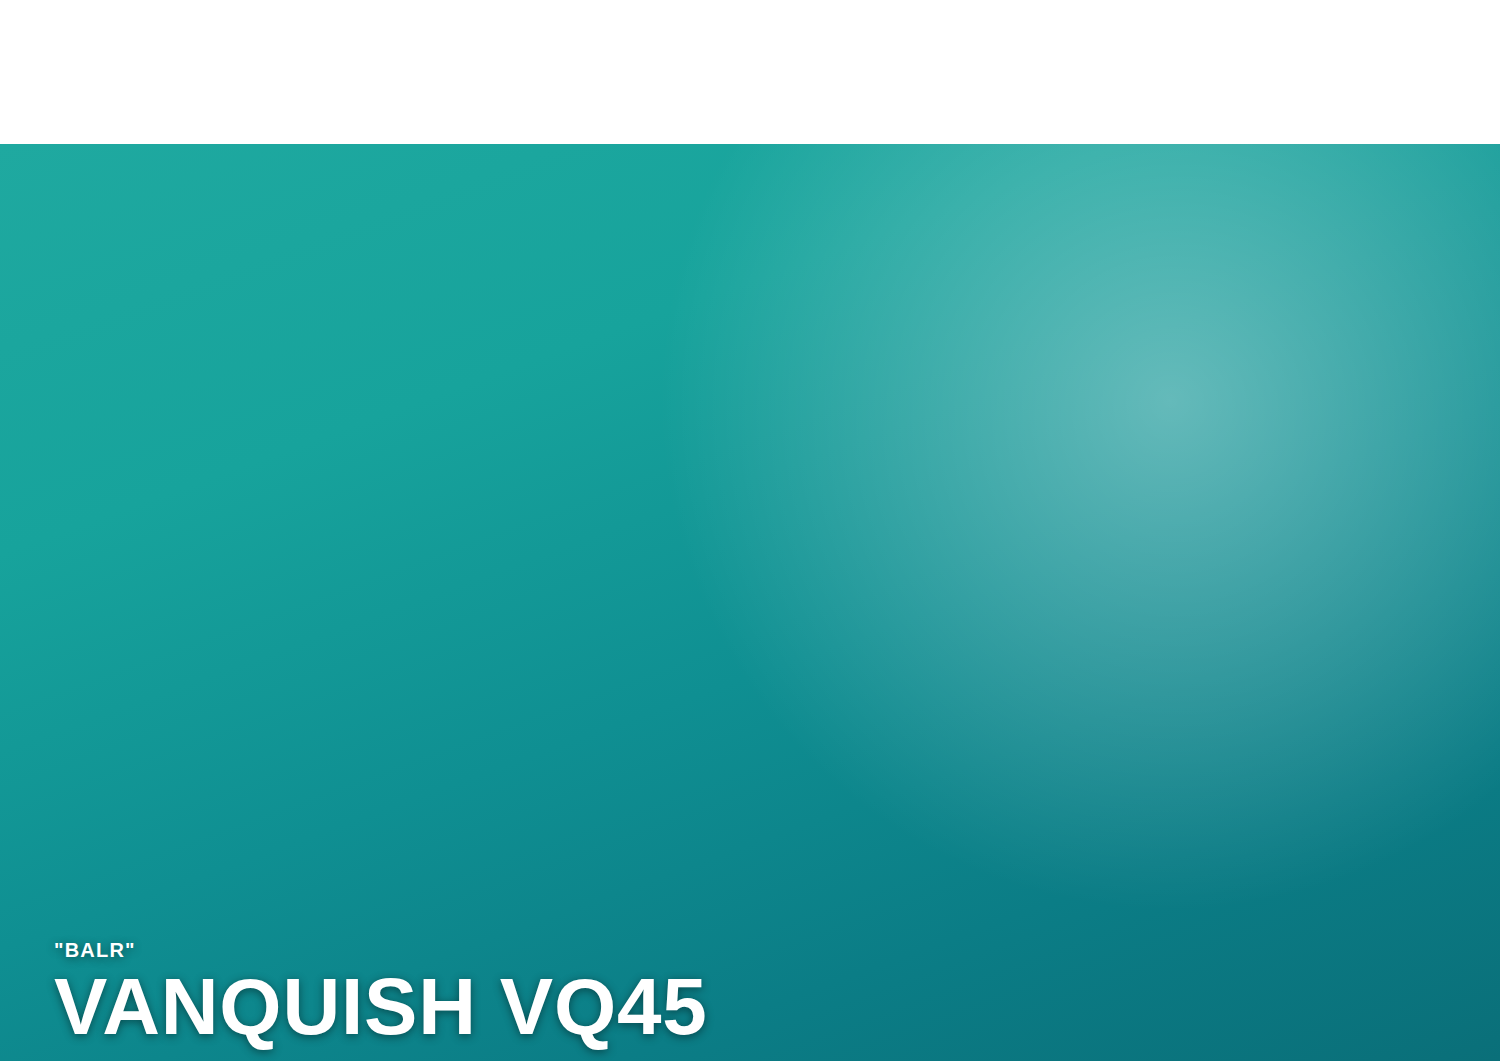"BALR" Vanquish VQ45